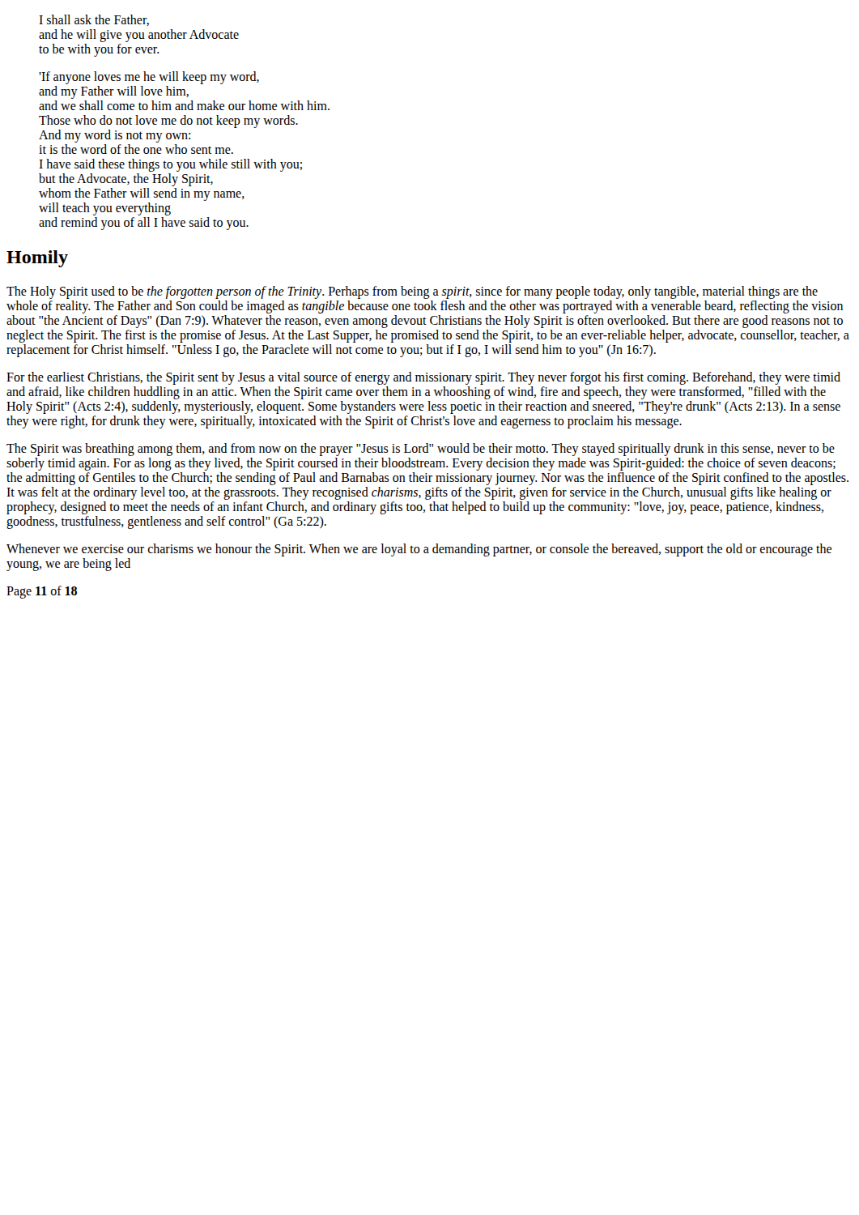I shall ask the Father,
and he will give you another Advocate
to be with you for ever.
'If anyone loves me he will keep my word,
and my Father will love him,
and we shall come to him and make our home with him.
Those who do not love me do not keep my words.
And my word is not my own:
it is the word of the one who sent me.
I have said these things to you while still with you;
but the Advocate, the Holy Spirit,
whom the Father will send in my name,
will teach you everything
and remind you of all I have said to you.
Homily
The Holy Spirit used to be the forgotten person of the Trinity. Perhaps from being a spirit, since for many people today, only tangible, material things are the whole of reality. The Father and Son could be imaged as tangible because one took flesh and the other was portrayed with a venerable beard, reflecting the vision about "the Ancient of Days" (Dan 7:9). Whatever the reason, even among devout Christians the Holy Spirit is often overlooked. But there are good reasons not to neglect the Spirit. The first is the promise of Jesus. At the Last Supper, he promised to send the Spirit, to be an ever-reliable helper, advocate, counsellor, teacher, a replacement for Christ himself. "Unless I go, the Paraclete will not come to you; but if I go, I will send him to you" (Jn 16:7).
For the earliest Christians, the Spirit sent by Jesus a vital source of energy and missionary spirit. They never forgot his first coming. Beforehand, they were timid and afraid, like children huddling in an attic. When the Spirit came over them in a whooshing of wind, fire and speech, they were transformed, "filled with the Holy Spirit" (Acts 2:4), suddenly, mysteriously, eloquent. Some bystanders were less poetic in their reaction and sneered, "They're drunk" (Acts 2:13). In a sense they were right, for drunk they were, spiritually, intoxicated with the Spirit of Christ's love and eagerness to proclaim his message.
The Spirit was breathing among them, and from now on the prayer "Jesus is Lord" would be their motto. They stayed spiritually drunk in this sense, never to be soberly timid again. For as long as they lived, the Spirit coursed in their bloodstream. Every decision they made was Spirit-guided: the choice of seven deacons; the admitting of Gentiles to the Church; the sending of Paul and Barnabas on their missionary journey. Nor was the influence of the Spirit confined to the apostles. It was felt at the ordinary level too, at the grassroots. They recognised charisms, gifts of the Spirit, given for service in the Church, unusual gifts like healing or prophecy, designed to meet the needs of an infant Church, and ordinary gifts too, that helped to build up the community: "love, joy, peace, patience, kindness, goodness, trustfulness, gentleness and self control" (Ga 5:22).
Whenever we exercise our charisms we honour the Spirit. When we are loyal to a demanding partner, or console the bereaved, support the old or encourage the young, we are being led
Page 11 of 18